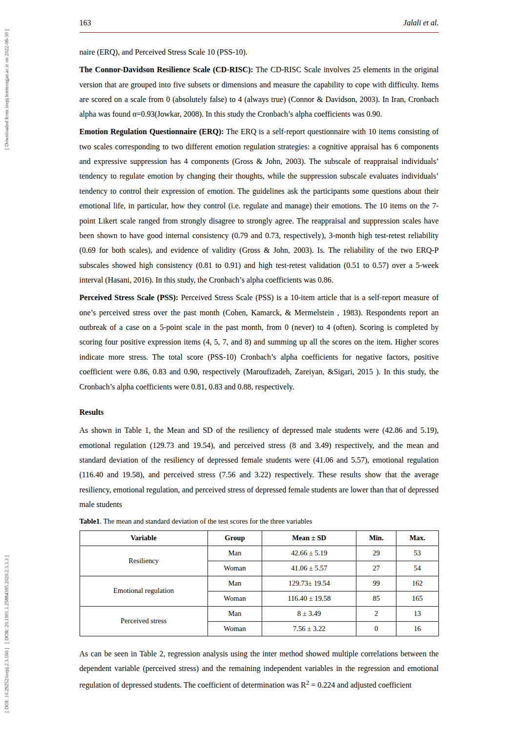[ Downloaded from ieepj.hormozgan.ac.ir on 2022-06-30 ]
[ DOI: 10.29252/ieepj.2.3.160 ] [ DOR: 20.1001.1.25884395.2020.2.3.3.3 ]
163 Jalali et al.
naire (ERQ), and Perceived Stress Scale 10 (PSS-10).
The Connor-Davidson Resilience Scale (CD-RISC): The CD-RISC Scale involves 25 elements in the original version that are grouped into five subsets or dimensions and measure the capability to cope with difficulty. Items are scored on a scale from 0 (absolutely false) to 4 (always true) (Connor & Davidson, 2003). In Iran, Cronbach alpha was found α=0.93(Jowkar, 2008). In this study the Cronbach’s alpha coefficients was 0.90.
Emotion Regulation Questionnaire (ERQ): The ERQ is a self-report questionnaire with 10 items consisting of two scales corresponding to two different emotion regulation strategies: a cognitive appraisal has 6 components and expressive suppression has 4 components (Gross & John, 2003). The subscale of reappraisal individuals’ tendency to regulate emotion by changing their thoughts, while the suppression subscale evaluates individuals’ tendency to control their expression of emotion. The guidelines ask the participants some questions about their emotional life, in particular, how they control (i.e. regulate and manage) their emotions. The 10 items on the 7-point Likert scale ranged from strongly disagree to strongly agree. The reappraisal and suppression scales have been shown to have good internal consistency (0.79 and 0.73, respectively), 3-month high test-retest reliability (0.69 for both scales), and evidence of validity (Gross & John, 2003). Is. The reliability of the two ERQ-P subscales showed high consistency (0.81 to 0.91) and high test-retest validation (0.51 to 0.57) over a 5-week interval (Hasani, 2016). In this study, the Cronbach’s alpha coefficients was 0.86.
Perceived Stress Scale (PSS): Perceived Stress Scale (PSS) is a 10-item article that is a self-report measure of one’s perceived stress over the past month (Cohen, Kamarck, & Mermelstein , 1983). Respondents report an outbreak of a case on a 5-point scale in the past month, from 0 (never) to 4 (often). Scoring is completed by scoring four positive expression items (4, 5, 7, and 8) and summing up all the scores on the item. Higher scores indicate more stress. The total score (PSS-10) Cronbach’s alpha coefficients for negative factors, positive coefficient were 0.86, 0.83 and 0.90, respectively (Maroufizadeh, Zareiyan, &Sigari, 2015 ). In this study, the Cronbach’s alpha coefficients were 0.81, 0.83 and 0.88, respectively.
Results
As shown in Table 1, the Mean and SD of the resiliency of depressed male students were (42.86 and 5.19), emotional regulation (129.73 and 19.54), and perceived stress (8 and 3.49) respectively, and the mean and standard deviation of the resiliency of depressed female students were (41.06 and 5.57), emotional regulation (116.40 and 19.58), and perceived stress (7.56 and 3.22) respectively. These results show that the average resiliency, emotional regulation, and perceived stress of depressed female students are lower than that of depressed male students
Table1 . The mean and standard deviation of the test scores for the three variables
| Variable | Group | Mean ± SD | Min. | Max. |
| --- | --- | --- | --- | --- |
| Resiliency | Man | 42.66 ± 5.19 | 29 | 53 |
| Woman | 41.06 ± 5.57 | 27 | 54 |
| Emotional regulation | Man | 129.73± 19.54 | 99 | 162 |
| Woman | 116.40 ± 19.58 | 85 | 165 |
| Perceived stress | Man | 8 ± 3.49 | 2 | 13 |
| Woman | 7.56 ± 3.22 | 0 | 16 |
As can be seen in Table 2, regression analysis using the inter method showed multiple correlations between the dependent variable (perceived stress) and the remaining independent variables in the regression and emotional regulation of depressed students. The coefficient of determination was R2 = 0.224 and adjusted coefficient